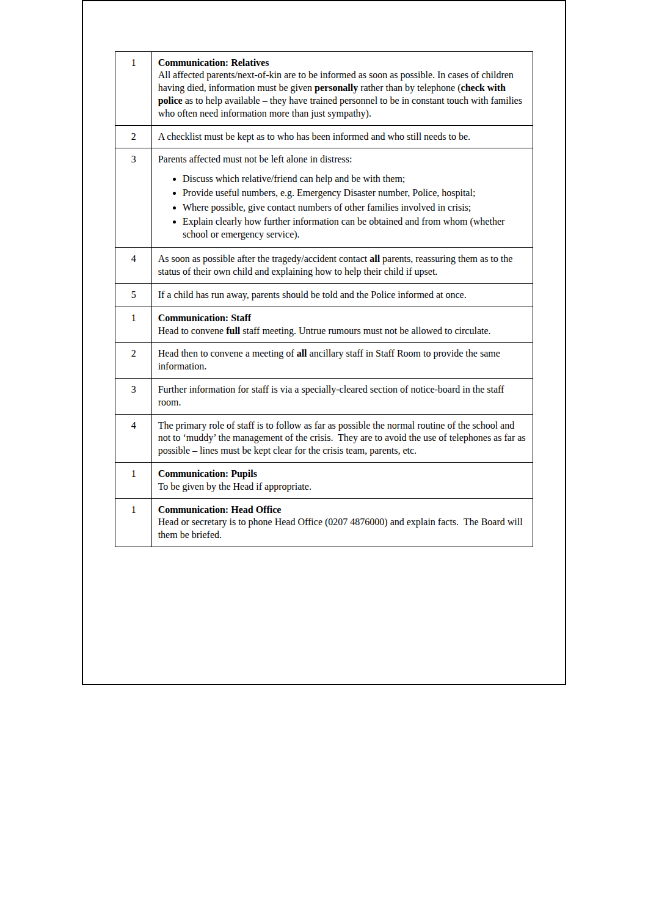| 1 | Communication: Relatives All affected parents/next-of-kin are to be informed as soon as possible. In cases of children having died, information must be given personally rather than by telephone ( check with police as to help available – they have trained personnel to be in constant touch with families who often need information more than just sympathy). |
| 2 | A checklist must be kept as to who has been informed and who still needs to be. |
| 3 | Parents affected must not be left alone in distress: Discuss which relative/friend can help and be with them; Provide useful numbers, e.g. Emergency Disaster number, Police, hospital; Where possible, give contact numbers of other families involved in crisis; Explain clearly how further information can be obtained and from whom (whether school or emergency service). |
| 4 | As soon as possible after the tragedy/accident contact all parents, reassuring them as to the status of their own child and explaining how to help their child if upset. |
| 5 | If a child has run away, parents should be told and the Police informed at once. |
| 1 | Communication: Staff Head to convene full staff meeting. Untrue rumours must not be allowed to circulate. |
| 2 | Head then to convene a meeting of all ancillary staff in Staff Room to provide the same information. |
| 3 | Further information for staff is via a specially-cleared section of notice-board in the staff room. |
| 4 | The primary role of staff is to follow as far as possible the normal routine of the school and not to ‘muddy’ the management of the crisis. They are to avoid the use of telephones as far as possible – lines must be kept clear for the crisis team, parents, etc. |
| 1 | Communication: Pupils To be given by the Head if appropriate. |
| 1 | Communication: Head Office Head or secretary is to phone Head Office (0207 4876000) and explain facts. The Board will them be briefed. |